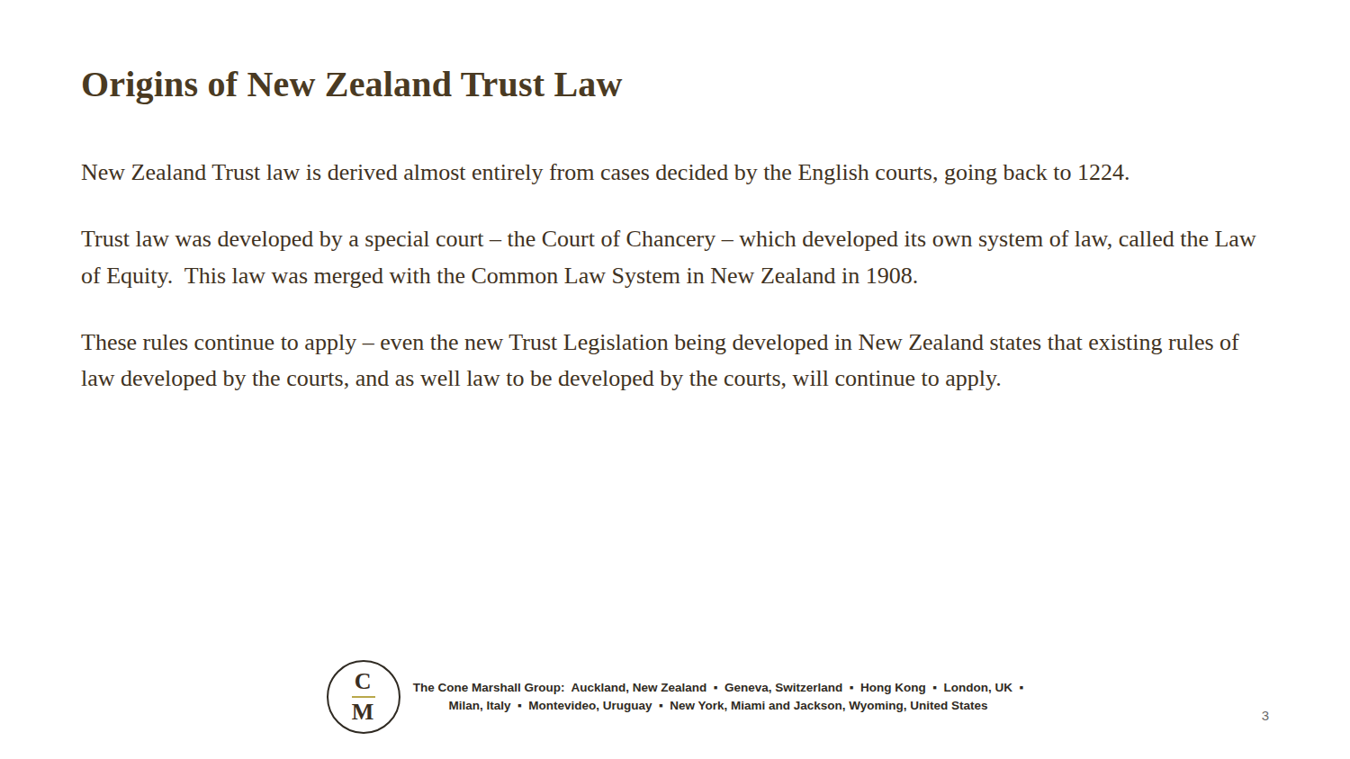Origins of New Zealand Trust Law
New Zealand Trust law is derived almost entirely from cases decided by the English courts, going back to 1224.
Trust law was developed by a special court – the Court of Chancery – which developed its own system of law, called the Law of Equity. This law was merged with the Common Law System in New Zealand in 1908.
These rules continue to apply – even the new Trust Legislation being developed in New Zealand states that existing rules of law developed by the courts, and as well law to be developed by the courts, will continue to apply.
C M
The Cone Marshall Group: Auckland, New Zealand ▪ Geneva, Switzerland ▪ Hong Kong ▪ London, UK ▪
Milan, Italy ▪ Montevideo, Uruguay ▪ New York, Miami and Jackson, Wyoming, United States
3